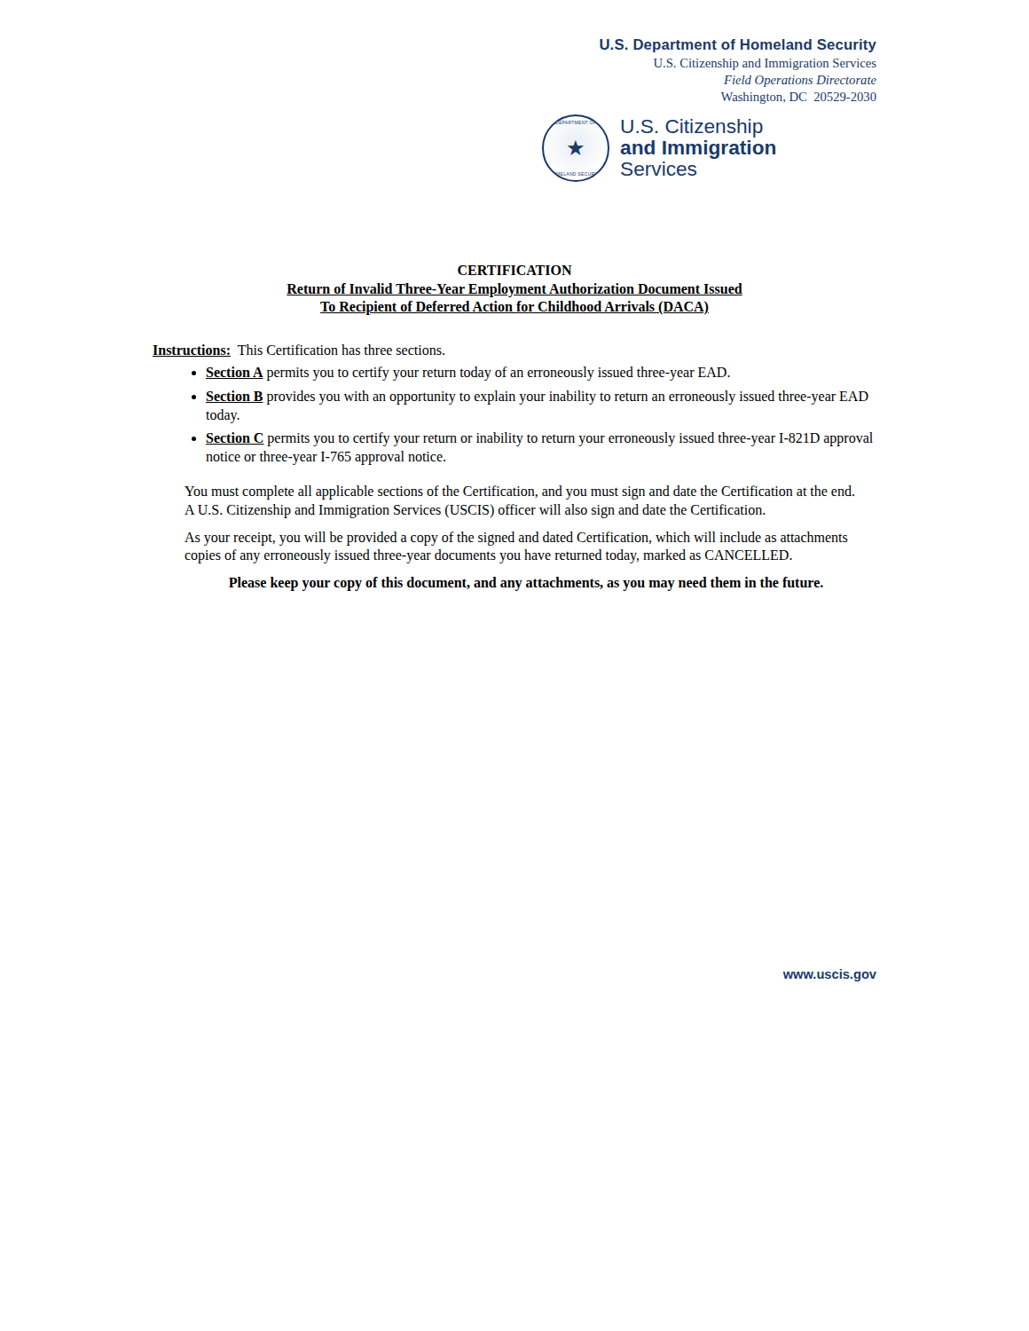U.S. Department of Homeland Security
U.S. Citizenship and Immigration Services
Field Operations Directorate
Washington, DC 20529-2030
DEPARTMENT OF
★
HOMELAND SECURITY
U.S. Citizenship
and Immigration
Services
CERTIFICATION
Return of Invalid Three-Year Employment Authorization Document Issued
To Recipient of Deferred Action for Childhood Arrivals (DACA)
Instructions: This Certification has three sections.
Section A permits you to certify your return today of an erroneously issued three-year EAD.
Section B provides you with an opportunity to explain your inability to return an erroneously issued three-year EAD today.
Section C permits you to certify your return or inability to return your erroneously issued three-year I-821D approval notice or three-year I-765 approval notice.
You must complete all applicable sections of the Certification, and you must sign and date the Certification at the end. A U.S. Citizenship and Immigration Services (USCIS) officer will also sign and date the Certification.
As your receipt, you will be provided a copy of the signed and dated Certification, which will include as attachments copies of any erroneously issued three-year documents you have returned today, marked as CANCELLED.
Please keep your copy of this document, and any attachments, as you may need them in the future.
www.uscis.gov